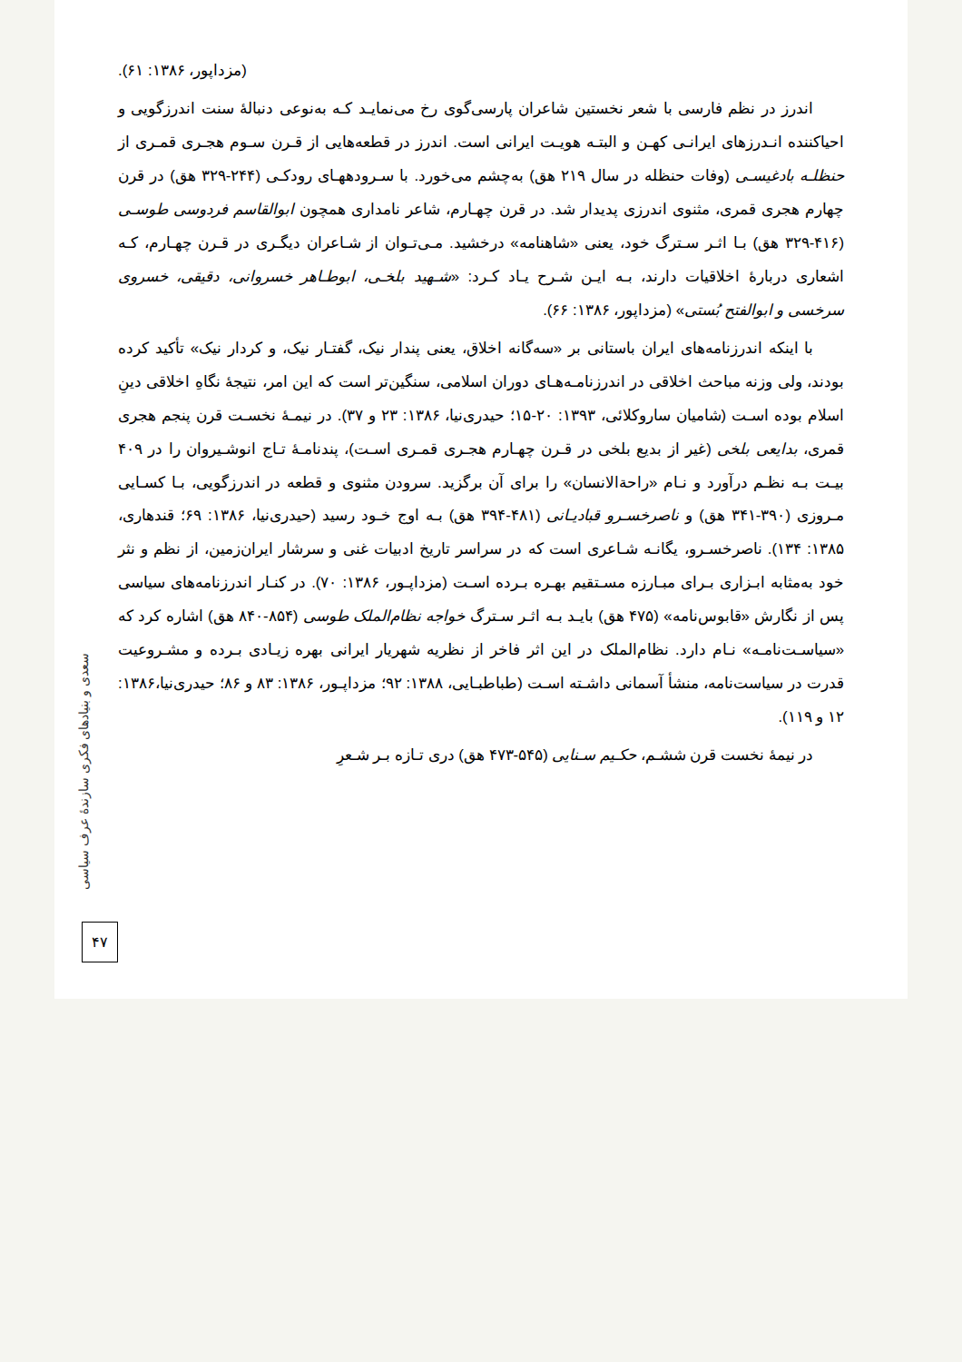(مزداپور، ۱۳۸۶: ۶۱).
اندرز در نظم فارسی با شعر نخستین شاعران پارسی‌گوی رخ می‌نمایـد کـه به‌نوعی دنبالهٔ سنت اندرزگویی و احیاکننده انـدرزهای ایرانـی کهـن و البتـه هویـت ایرانی است. اندرز در قطعه‌هایی از قـرن سـوم هجـری قمـری از حنظلـه بادغیسـی (وفات حنظله در سال ۲۱۹ هق) به‌چشم می‌خورد. با سـرودههـای رودکـی (۲۴۴-۳۲۹ هق) در قرن چهارم هجری قمری، مثنوی اندرزی پدیدار شد. در قرن چهـارم، شاعر نامداری همچون ابوالقاسم فردوسی طوسـی (۴۱۶-۳۲۹ هق) بـا اثـر سـترگ خود، یعنی «شاهنامه» درخشید. مـی‌تـوان از شـاعران دیگـری در قـرن چهـارم، کـه اشعاری دربارهٔ اخلاقیات دارند، بـه ایـن شـرح یـاد کـرد: «شـهید بلخـی، ابوطـاهر خسروانی، دقیقی، خسروی سرخسی و ابوالفتح بُستی» (مزداپور، ۱۳۸۶: ۶۶).
با اینکه اندرزنامه‌های ایران باستانی بر «سه‌گانه اخلاق، یعنی پندار نیک، گفتـار نیک، و کردار نیک» تأکید کرده بودند، ولی وزنه مباحث اخلاقی در اندرزنامـه‌هـای دوران اسلامی، سنگین‌تر است که این امر، نتیجهٔ نگاهِ اخلاقی دینِ اسلام بوده اسـت (شامیان ساروکلائی، ۱۳۹۳: ۲۰-۱۵؛ حیدری‌نیا، ۱۳۸۶: ۲۳ و ۳۷). در نیمـهٔ نخسـت قرن پنجم هجری قمری، بدایعی بلخی (غیر از بدیع بلخی در قـرن چهـارم هجـری قمـری اسـت)، پندنامـهٔ تـاج انوشـیروان را در ۴۰۹ بیـت بـه نظـم درآورد و نـام «راحةالانسان» را برای آن برگزید. سرودن مثنوی و قطعه در اندرزگویی، بـا کسـایی مـروزی (۳۹۰-۳۴۱ هق) و ناصرخسـرو قبادیـانی (۴۸۱-۳۹۴ هق) بـه اوج خـود رسید (حیدری‌نیا، ۱۳۸۶: ۶۹؛ قندهاری، ۱۳۸۵: ۱۳۴). ناصرخسـرو، یگانـه شـاعری است که در سراسر تاریخ ادبیات غنی و سرشار ایران‌زمین، از نظم و نثر خود به‌مثابه ابـزاری بـرای مبـارزه مسـتقیم بهـره بـرده اسـت (مزداپـور، ۱۳۸۶: ۷۰). در کنـار اندرزنامه‌های سیاسی پس از نگارش «قابوس‌نامه» (۴۷۵ هق) بایـد بـه اثـر سـترگ خواجه نظام‌الملک طوسی (۸۵۴-۸۴۰ هق) اشاره کرد که «سیاسـت‌نامـه» نـام دارد. نظام‌الملک در این اثر فاخر از نظریه شهریار ایرانی بهره زیـادی بـرده و مشـروعیت قدرت در سیاست‌نامه، منشأ آسمانی داشـته اسـت (طباطبـایی، ۱۳۸۸: ۹۲؛ مزداپـور، ۱۳۸۶: ۸۳ و ۸۶؛ حیدری‌نیا،۱۳۸۶: ۱۲ و ۱۱۹).
در نیمهٔ نخست قرن ششـم، حکـیم سـنایی (۵۴۵-۴۷۳ هق) دری تـازه بـر شـعرِ
سعدی و بنیادهای فکری سازندهٔ عرف سیاسی
۴۷